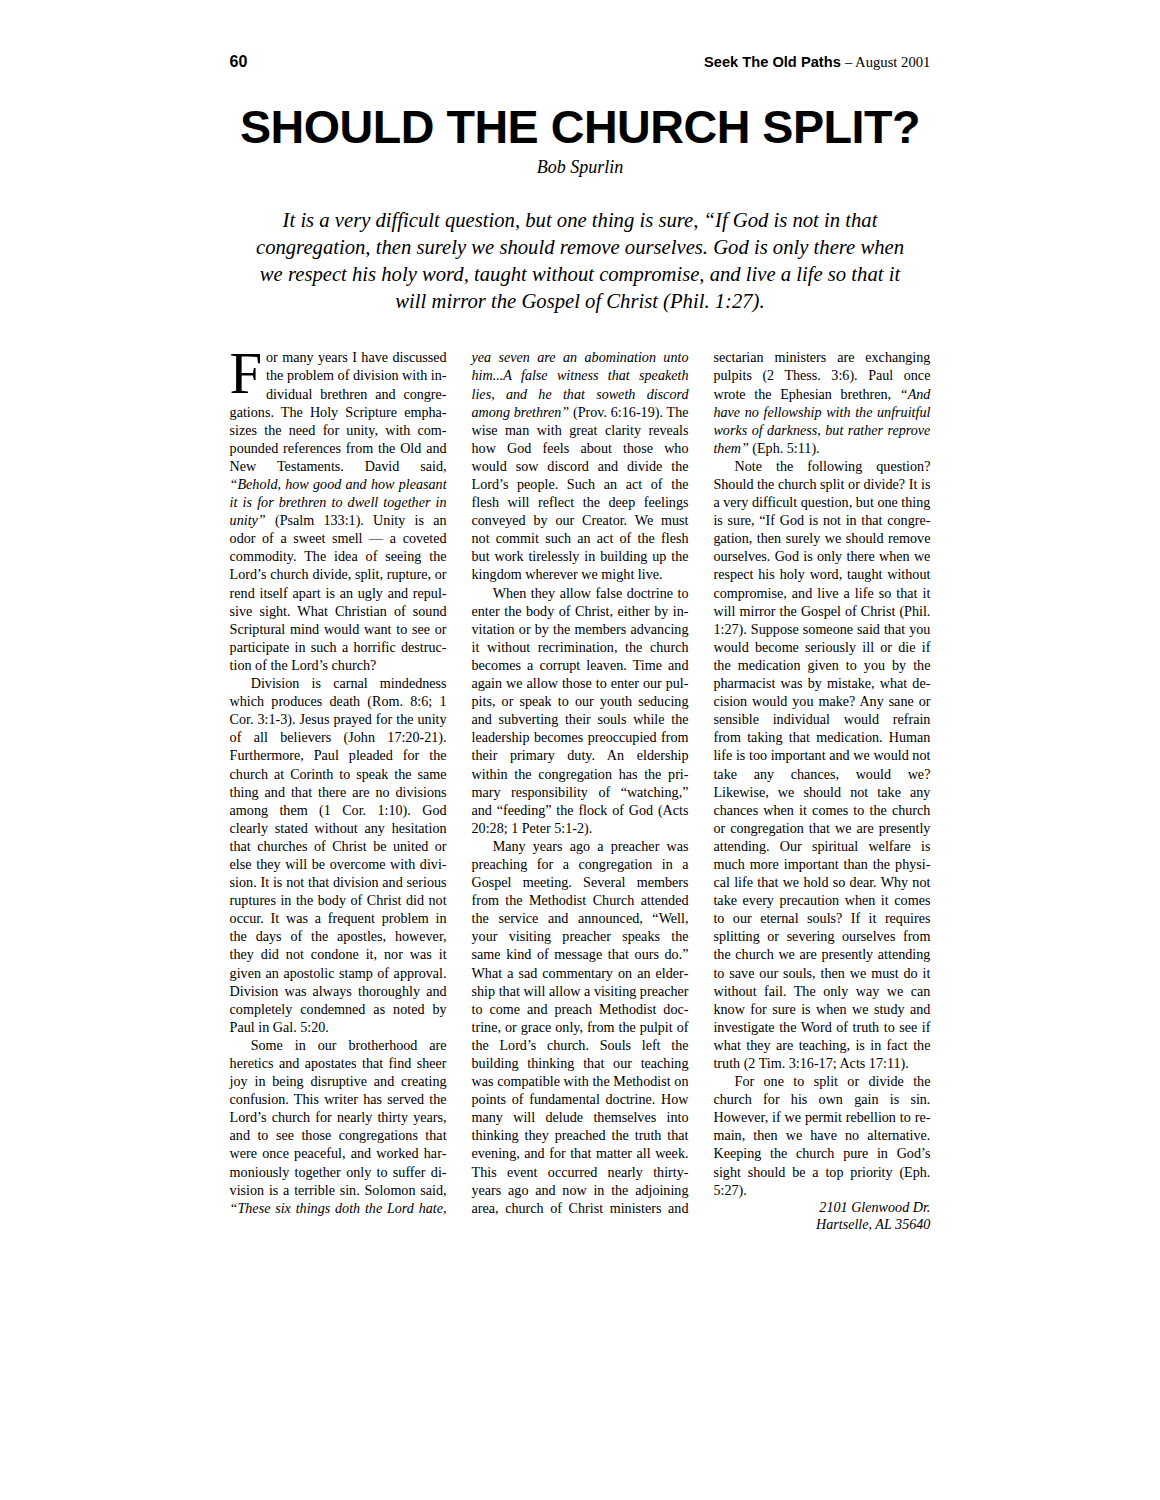60
Seek The Old Paths – August 2001
SHOULD THE CHURCH SPLIT?
Bob Spurlin
It is a very difficult question, but one thing is sure, “If God is not in that congregation, then surely we should remove ourselves. God is only there when we respect his holy word, taught without compromise, and live a life so that it will mirror the Gospel of Christ (Phil. 1:27).
For many years I have discussed the problem of division with individual brethren and congregations. The Holy Scripture emphasizes the need for unity, with compounded references from the Old and New Testaments. David said, “Behold, how good and how pleasant it is for brethren to dwell together in unity” (Psalm 133:1). Unity is an odor of a sweet smell — a coveted commodity. The idea of seeing the Lord’s church divide, split, rupture, or rend itself apart is an ugly and repulsive sight. What Christian of sound Scriptural mind would want to see or participate in such a horrific destruction of the Lord’s church?
Division is carnal mindedness which produces death (Rom. 8:6; 1 Cor. 3:1-3). Jesus prayed for the unity of all believers (John 17:20-21). Furthermore, Paul pleaded for the church at Corinth to speak the same thing and that there are no divisions among them (1 Cor. 1:10). God clearly stated without any hesitation that churches of Christ be united or else they will be overcome with division. It is not that division and serious ruptures in the body of Christ did not occur. It was a frequent problem in the days of the apostles, however, they did not condone it, nor was it given an apostolic stamp of approval. Division was always thoroughly and completely condemned as noted by Paul in Gal. 5:20.
Some in our brotherhood are heretics and apostates that find sheer joy in being disruptive and creating confusion. This writer has served the Lord’s church for nearly thirty years, and to see those congregations that were once peaceful, and worked harmoniously together only to suffer division is a terrible sin. Solomon said, “These six things doth the Lord hate, yea seven are an abomination unto him...A false witness that speaketh lies, and he that soweth discord among brethren” (Prov. 6:16-19). The wise man with great clarity reveals how God feels about those who would sow discord and divide the Lord’s people. Such an act of the flesh will reflect the deep feelings conveyed by our Creator. We must not commit such an act of the flesh but work tirelessly in building up the kingdom wherever we might live.
When they allow false doctrine to enter the body of Christ, either by invitation or by the members advancing it without recrimination, the church becomes a corrupt leaven. Time and again we allow those to enter our pulpits, or speak to our youth seducing and subverting their souls while the leadership becomes preoccupied from their primary duty. An eldership within the congregation has the primary responsibility of “watching,” and “feeding” the flock of God (Acts 20:28; 1 Peter 5:1-2).
Many years ago a preacher was preaching for a congregation in a Gospel meeting. Several members from the Methodist Church attended the service and announced, “Well, your visiting preacher speaks the same kind of message that ours do.” What a sad commentary on an eldership that will allow a visiting preacher to come and preach Methodist doctrine, or grace only, from the pulpit of the Lord’s church. Souls left the building thinking that our teaching was compatible with the Methodist on points of fundamental doctrine. How many will delude themselves into thinking they preached the truth that evening, and for that matter all week. This event occurred nearly thirty-years ago and now in the adjoining area, church of Christ ministers and sectarian ministers are exchanging pulpits (2 Thess. 3:6). Paul once wrote the Ephesian brethren, “And have no fellowship with the unfruitful works of darkness, but rather reprove them” (Eph. 5:11).
Note the following question? Should the church split or divide? It is a very difficult question, but one thing is sure, “If God is not in that congregation, then surely we should remove ourselves. God is only there when we respect his holy word, taught without compromise, and live a life so that it will mirror the Gospel of Christ (Phil. 1:27). Suppose someone said that you would become seriously ill or die if the medication given to you by the pharmacist was by mistake, what decision would you make? Any sane or sensible individual would refrain from taking that medication. Human life is too important and we would not take any chances, would we? Likewise, we should not take any chances when it comes to the church or congregation that we are presently attending. Our spiritual welfare is much more important than the physical life that we hold so dear. Why not take every precaution when it comes to our eternal souls? If it requires splitting or severing ourselves from the church we are presently attending to save our souls, then we must do it without fail. The only way we can know for sure is when we study and investigate the Word of truth to see if what they are teaching, is in fact the truth (2 Tim. 3:16-17; Acts 17:11).
For one to split or divide the church for his own gain is sin. However, if we permit rebellion to remain, then we have no alternative. Keeping the church pure in God’s sight should be a top priority (Eph. 5:27).
2101 Glenwood Dr. Hartselle, AL 35640